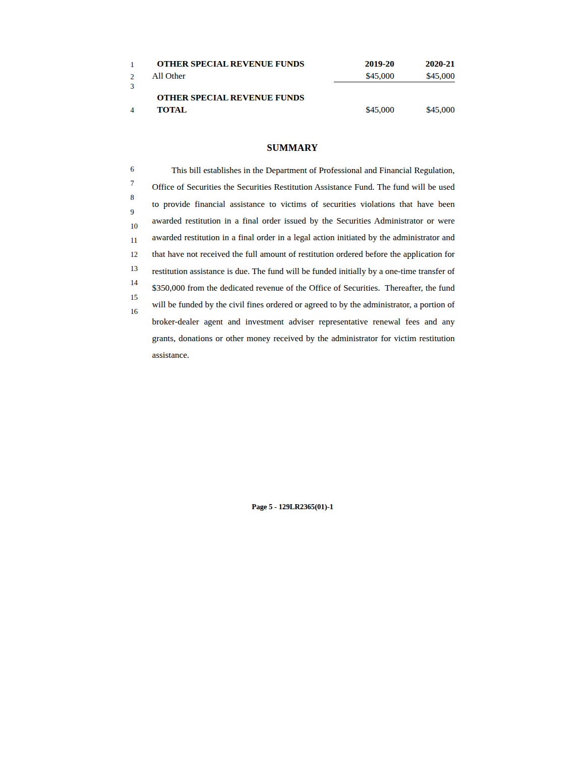| 1 | OTHER SPECIAL REVENUE FUNDS | 2019-20 | 2020-21 |
| 2 | All Other | $45,000 | $45,000 |
| 3 | | | |
| 4 | OTHER SPECIAL REVENUE FUNDS TOTAL | $45,000 | $45,000 |
SUMMARY
6
7
8
9
10
11
12
13
14
15
16
This bill establishes in the Department of Professional and Financial Regulation, Office of Securities the Securities Restitution Assistance Fund. The fund will be used to provide financial assistance to victims of securities violations that have been awarded restitution in a final order issued by the Securities Administrator or were awarded restitution in a final order in a legal action initiated by the administrator and that have not received the full amount of restitution ordered before the application for restitution assistance is due. The fund will be funded initially by a one-time transfer of $350,000 from the dedicated revenue of the Office of Securities. Thereafter, the fund will be funded by the civil fines ordered or agreed to by the administrator, a portion of broker-dealer agent and investment adviser representative renewal fees and any grants, donations or other money received by the administrator for victim restitution assistance.
Page 5 - 129LR2365(01)-1